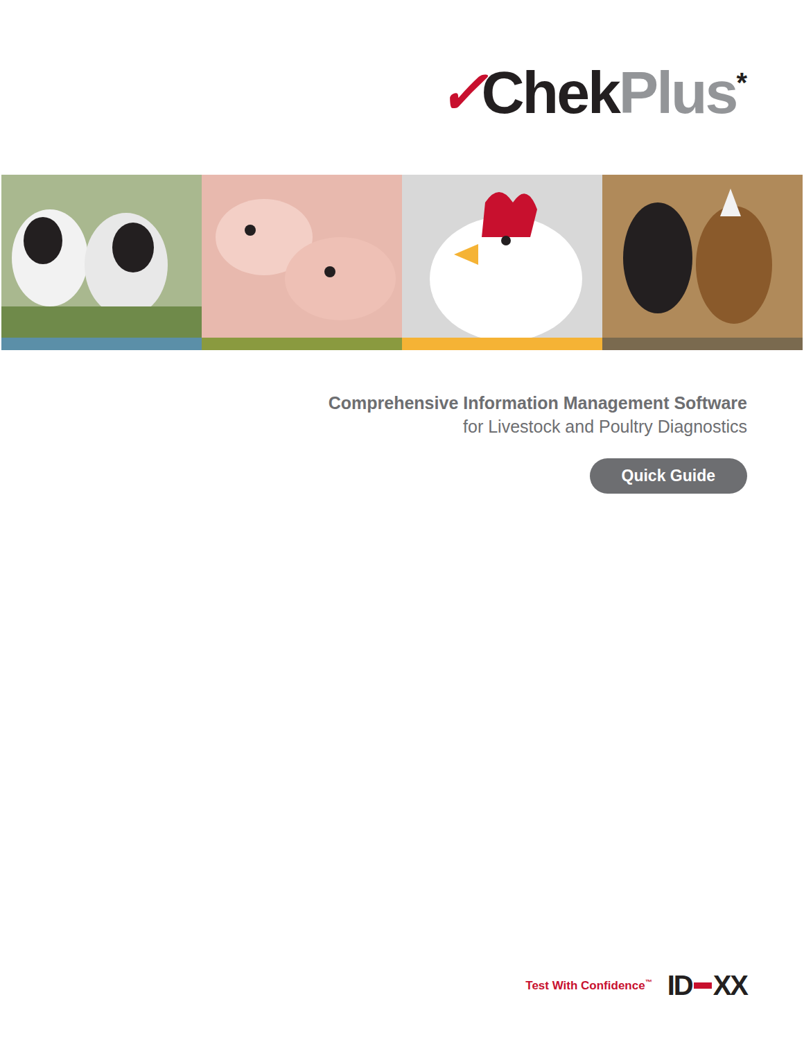✓Chek Plus*
Comprehensive Information Management Software
for Livestock and Poultry Diagnostics
Quick Guide
Test With Confidence™
ID XX